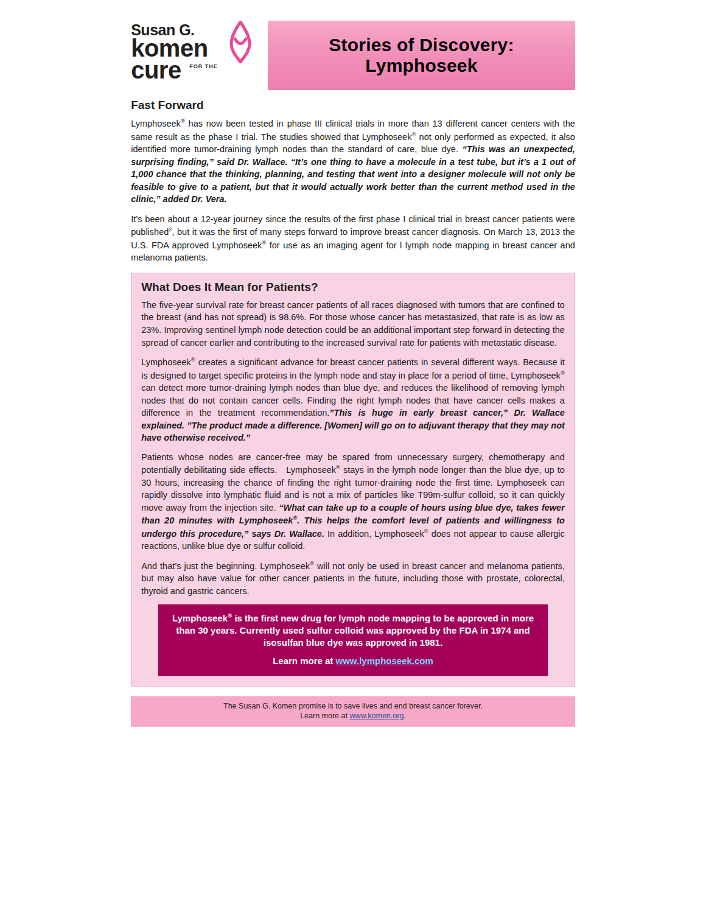Susan G.
komen
cure
FOR THE
Stories of Discovery: Lymphoseek
Fast Forward
Lymphoseek® has now been tested in phase III clinical trials in more than 13 different cancer centers with the same result as the phase I trial. The studies showed that Lymphoseek® not only performed as expected, it also identified more tumor-draining lymph nodes than the standard of care, blue dye. “This was an unexpected, surprising finding,” said Dr. Wallace. “It’s one thing to have a molecule in a test tube, but it’s a 1 out of 1,000 chance that the thinking, planning, and testing that went into a designer molecule will not only be feasible to give to a patient, but that it would actually work better than the current method used in the clinic,” added Dr. Vera.
It’s been about a 12-year journey since the results of the first phase I clinical trial in breast cancer patients were published2, but it was the first of many steps forward to improve breast cancer diagnosis. On March 13, 2013 the U.S. FDA approved Lymphoseek® for use as an imaging agent for l lymph node mapping in breast cancer and melanoma patients.
What Does It Mean for Patients?
The five-year survival rate for breast cancer patients of all races diagnosed with tumors that are confined to the breast (and has not spread) is 98.6%. For those whose cancer has metastasized, that rate is as low as 23%. Improving sentinel lymph node detection could be an additional important step forward in detecting the spread of cancer earlier and contributing to the increased survival rate for patients with metastatic disease.
Lymphoseek® creates a significant advance for breast cancer patients in several different ways. Because it is designed to target specific proteins in the lymph node and stay in place for a period of time, Lymphoseek® can detect more tumor-draining lymph nodes than blue dye, and reduces the likelihood of removing lymph nodes that do not contain cancer cells. Finding the right lymph nodes that have cancer cells makes a difference in the treatment recommendation.”This is huge in early breast cancer,” Dr. Wallace explained. ”The product made a difference. [Women] will go on to adjuvant therapy that they may not have otherwise received.”
Patients whose nodes are cancer-free may be spared from unnecessary surgery, chemotherapy and potentially debilitating side effects. Lymphoseek® stays in the lymph node longer than the blue dye, up to 30 hours, increasing the chance of finding the right tumor-draining node the first time. Lymphoseek can rapidly dissolve into lymphatic fluid and is not a mix of particles like T99m-sulfur colloid, so it can quickly move away from the injection site. “What can take up to a couple of hours using blue dye, takes fewer than 20 minutes with Lymphoseek®. This helps the comfort level of patients and willingness to undergo this procedure,” says Dr. Wallace. In addition, Lymphoseek® does not appear to cause allergic reactions, unlike blue dye or sulfur colloid.
And that’s just the beginning. Lymphoseek® will not only be used in breast cancer and melanoma patients, but may also have value for other cancer patients in the future, including those with prostate, colorectal, thyroid and gastric cancers.
Lymphoseek® is the first new drug for lymph node mapping to be approved in more than 30 years. Currently used sulfur colloid was approved by the FDA in 1974 and isosulfan blue dye was approved in 1981.
Learn more at www.lymphoseek.com
The Susan G. Komen promise is to save lives and end breast cancer forever.
Learn more at www.komen.org.